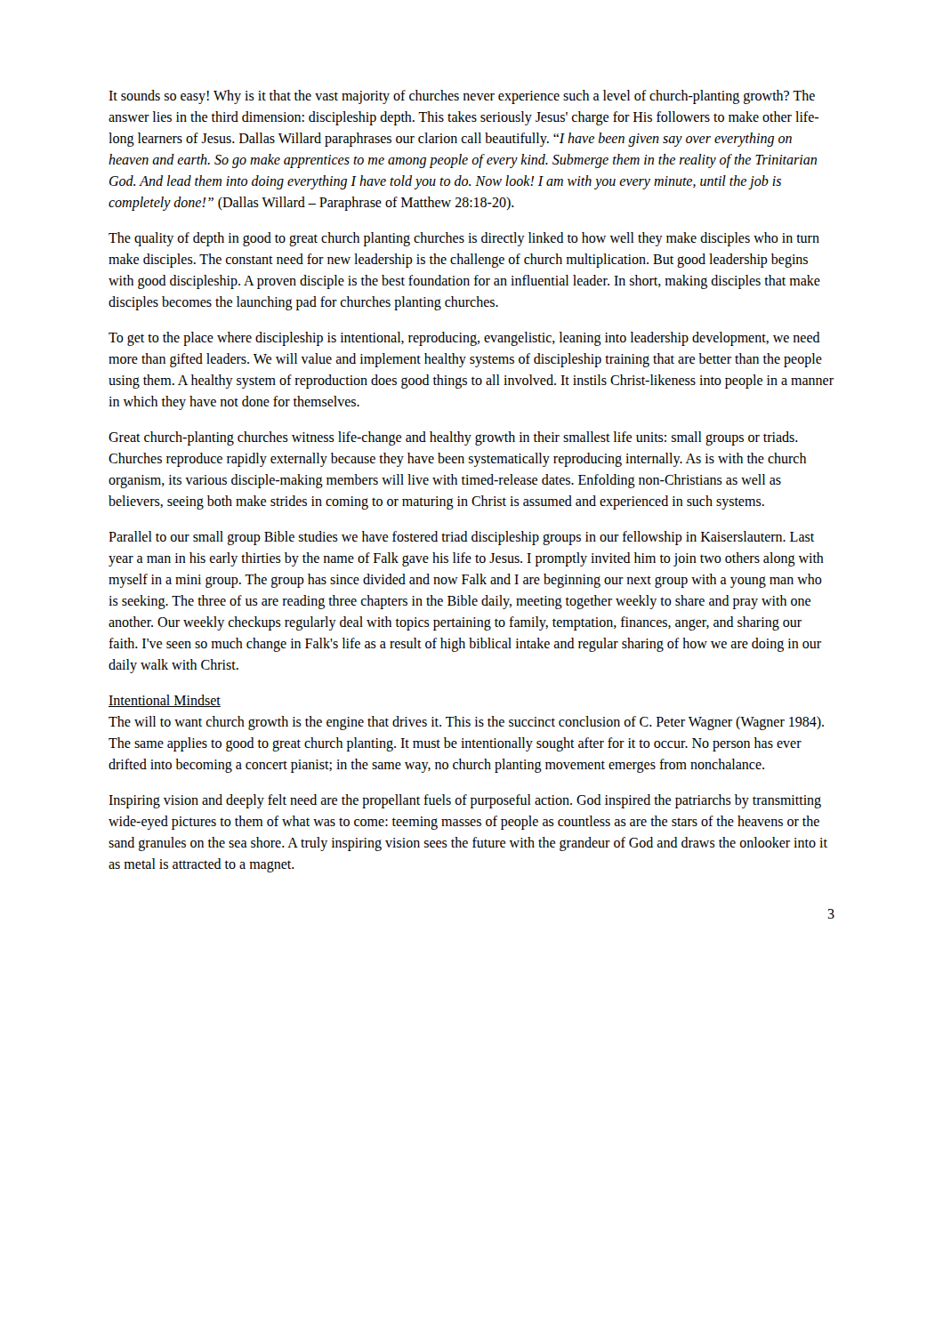It sounds so easy! Why is it that the vast majority of churches never experience such a level of church-planting growth? The answer lies in the third dimension: discipleship depth. This takes seriously Jesus' charge for His followers to make other life-long learners of Jesus. Dallas Willard paraphrases our clarion call beautifully. “I have been given say over everything on heaven and earth. So go make apprentices to me among people of every kind. Submerge them in the reality of the Trinitarian God. And lead them into doing everything I have told you to do. Now look! I am with you every minute, until the job is completely done!” (Dallas Willard – Paraphrase of Matthew 28:18-20).
The quality of depth in good to great church planting churches is directly linked to how well they make disciples who in turn make disciples. The constant need for new leadership is the challenge of church multiplication. But good leadership begins with good discipleship. A proven disciple is the best foundation for an influential leader. In short, making disciples that make disciples becomes the launching pad for churches planting churches.
To get to the place where discipleship is intentional, reproducing, evangelistic, leaning into leadership development, we need more than gifted leaders. We will value and implement healthy systems of discipleship training that are better than the people using them. A healthy system of reproduction does good things to all involved. It instils Christ-likeness into people in a manner in which they have not done for themselves.
Great church-planting churches witness life-change and healthy growth in their smallest life units: small groups or triads. Churches reproduce rapidly externally because they have been systematically reproducing internally. As is with the church organism, its various disciple-making members will live with timed-release dates. Enfolding non-Christians as well as believers, seeing both make strides in coming to or maturing in Christ is assumed and experienced in such systems.
Parallel to our small group Bible studies we have fostered triad discipleship groups in our fellowship in Kaiserslautern. Last year a man in his early thirties by the name of Falk gave his life to Jesus. I promptly invited him to join two others along with myself in a mini group. The group has since divided and now Falk and I are beginning our next group with a young man who is seeking. The three of us are reading three chapters in the Bible daily, meeting together weekly to share and pray with one another. Our weekly checkups regularly deal with topics pertaining to family, temptation, finances, anger, and sharing our faith. I've seen so much change in Falk's life as a result of high biblical intake and regular sharing of how we are doing in our daily walk with Christ.
Intentional Mindset
The will to want church growth is the engine that drives it. This is the succinct conclusion of C. Peter Wagner (Wagner 1984). The same applies to good to great church planting. It must be intentionally sought after for it to occur. No person has ever drifted into becoming a concert pianist; in the same way, no church planting movement emerges from nonchalance.
Inspiring vision and deeply felt need are the propellant fuels of purposeful action. God inspired the patriarchs by transmitting wide-eyed pictures to them of what was to come: teeming masses of people as countless as are the stars of the heavens or the sand granules on the sea shore. A truly inspiring vision sees the future with the grandeur of God and draws the onlooker into it as metal is attracted to a magnet.
3